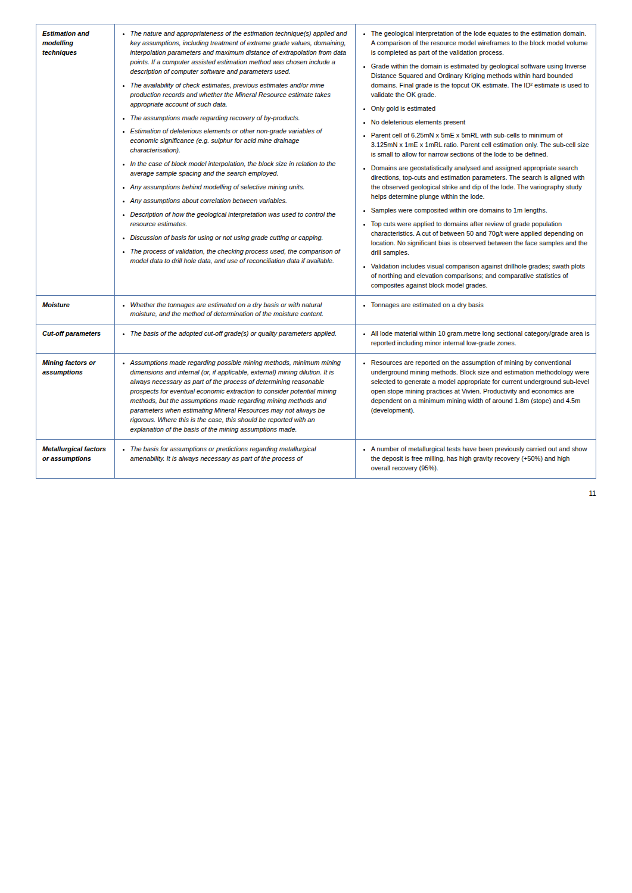| Estimation and modelling techniques | The nature and appropriateness of the estimation technique(s) applied and key assumptions, including treatment of extreme grade values, domaining, interpolation parameters and maximum distance of extrapolation from data points. If a computer assisted estimation method was chosen include a description of computer software and parameters used. The availability of check estimates, previous estimates and/or mine production records and whether the Mineral Resource estimate takes appropriate account of such data. The assumptions made regarding recovery of by-products. Estimation of deleterious elements or other non-grade variables of economic significance (e.g. sulphur for acid mine drainage characterisation). In the case of block model interpolation, the block size in relation to the average sample spacing and the search employed. Any assumptions behind modelling of selective mining units. Any assumptions about correlation between variables. Description of how the geological interpretation was used to control the resource estimates. Discussion of basis for using or not using grade cutting or capping. The process of validation, the checking process used, the comparison of model data to drill hole data, and use of reconciliation data if available. | The geological interpretation of the lode equates to the estimation domain. A comparison of the resource model wireframes to the block model volume is completed as part of the validation process. Grade within the domain is estimated by geological software using Inverse Distance Squared and Ordinary Kriging methods within hard bounded domains. Final grade is the topcut OK estimate. The ID² estimate is used to validate the OK grade. Only gold is estimated No deleterious elements present Parent cell of 6.25mN x 5mE x 5mRL with sub-cells to minimum of 3.125mN x 1mE x 1mRL ratio. Parent cell estimation only. The sub-cell size is small to allow for narrow sections of the lode to be defined. Domains are geostatistically analysed and assigned appropriate search directions, top-cuts and estimation parameters. The search is aligned with the observed geological strike and dip of the lode. The variography study helps determine plunge within the lode. Samples were composited within ore domains to 1m lengths. Top cuts were applied to domains after review of grade population characteristics. A cut of between 50 and 70g/t were applied depending on location. No significant bias is observed between the face samples and the drill samples. Validation includes visual comparison against drillhole grades; swath plots of northing and elevation comparisons; and comparative statistics of composites against block model grades. |
| Moisture | Whether the tonnages are estimated on a dry basis or with natural moisture, and the method of determination of the moisture content. | Tonnages are estimated on a dry basis |
| Cut-off parameters | The basis of the adopted cut-off grade(s) or quality parameters applied. | All lode material within 10 gram.metre long sectional category/grade area is reported including minor internal low-grade zones. |
| Mining factors or assumptions | Assumptions made regarding possible mining methods, minimum mining dimensions and internal (or, if applicable, external) mining dilution. It is always necessary as part of the process of determining reasonable prospects for eventual economic extraction to consider potential mining methods, but the assumptions made regarding mining methods and parameters when estimating Mineral Resources may not always be rigorous. Where this is the case, this should be reported with an explanation of the basis of the mining assumptions made. | Resources are reported on the assumption of mining by conventional underground mining methods. Block size and estimation methodology were selected to generate a model appropriate for current underground sub-level open stope mining practices at Vivien. Productivity and economics are dependent on a minimum mining width of around 1.8m (stope) and 4.5m (development). |
| Metallurgical factors or assumptions | The basis for assumptions or predictions regarding metallurgical amenability. It is always necessary as part of the process of | A number of metallurgical tests have been previously carried out and show the deposit is free milling, has high gravity recovery (+50%) and high overall recovery (95%). |
11